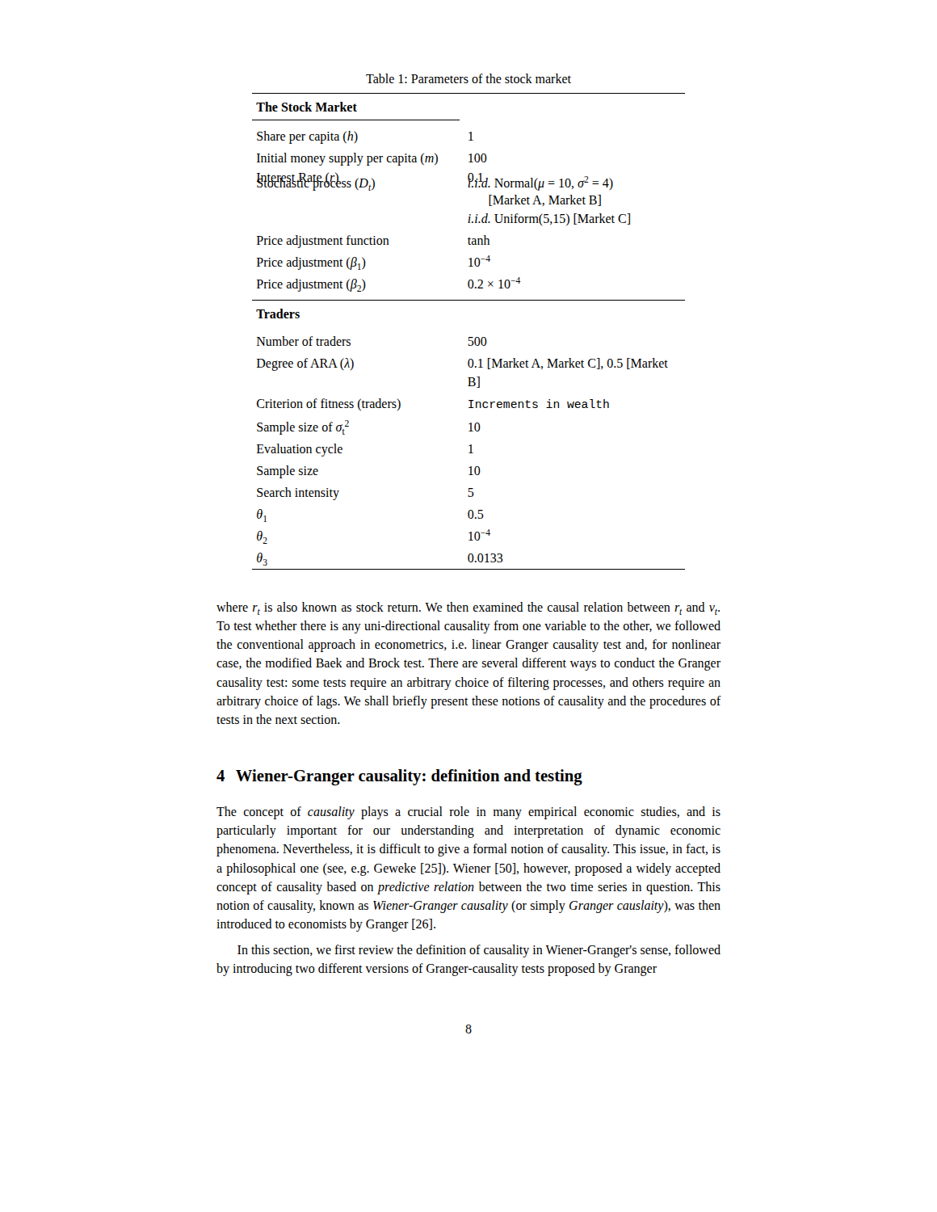Table 1: Parameters of the stock market
| The Stock Market | |
| Share per capita ( h ) | 1 |
| Initial money supply per capita ( m ) | 100 |
| Interest Rate ( r ) Stochastic process ( D t ) | 0.1 i.i.d. Normal( μ = 10, σ 2 = 4) [Market A, Market B] i.i.d. Uniform(5,15) [Market C] |
| Price adjustment function | tanh |
| Price adjustment ( β 1 ) | 10 −4 |
| Price adjustment ( β 2 ) | 0.2 × 10 −4 |
| Traders | |
| Number of traders | 500 |
| Degree of ARA ( λ ) | 0.1 [Market A, Market C], 0.5 [Market B] |
| Criterion of fitness (traders) | Increments in wealth |
| Sample size of σ t 2 | 10 |
| Evaluation cycle | 1 |
| Sample size | 10 |
| Search intensity | 5 |
| θ 1 | 0.5 |
| θ 2 | 10 −4 |
| θ 3 | 0.0133 |
where rt is also known as stock return. We then examined the causal relation between rt and vt. To test whether there is any uni-directional causality from one variable to the other, we followed the conventional approach in econometrics, i.e. linear Granger causality test and, for nonlinear case, the modified Baek and Brock test. There are several different ways to conduct the Granger causality test: some tests require an arbitrary choice of filtering processes, and others require an arbitrary choice of lags. We shall briefly present these notions of causality and the procedures of tests in the next section.
4 Wiener-Granger causality: definition and testing
The concept of causality plays a crucial role in many empirical economic studies, and is particularly important for our understanding and interpretation of dynamic economic phenomena. Nevertheless, it is difficult to give a formal notion of causality. This issue, in fact, is a philosophical one (see, e.g. Geweke [25]). Wiener [50], however, proposed a widely accepted concept of causality based on predictive relation between the two time series in question. This notion of causality, known as Wiener-Granger causality (or simply Granger causlaity), was then introduced to economists by Granger [26].
In this section, we first review the definition of causality in Wiener-Granger's sense, followed by introducing two different versions of Granger-causality tests proposed by Granger
8